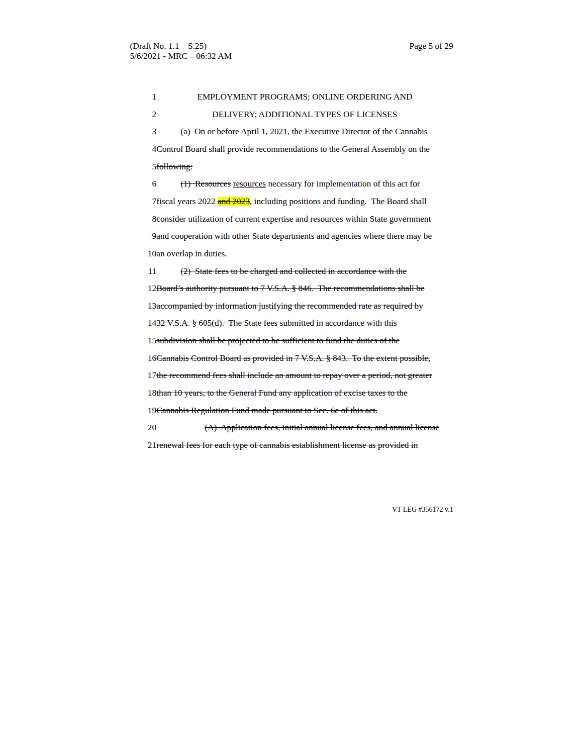(Draft No. 1.1 – S.25) 5/6/2021 - MRC – 06:32 AM
Page 5 of 29
| 1 | EMPLOYMENT PROGRAMS; ONLINE ORDERING AND |
| 2 | DELIVERY; ADDITIONAL TYPES OF LICENSES |
| 3 | (a) On or before April 1, 2021, the Executive Director of the Cannabis |
| 4 | Control Board shall provide recommendations to the General Assembly on the |
| 5 | following: |
| 6 | (1) Resources resources necessary for implementation of this act for |
| 7 | fiscal years 2022 and 2023 , including positions and funding. The Board shall |
| 8 | consider utilization of current expertise and resources within State government |
| 9 | and cooperation with other State departments and agencies where there may be |
| 10 | an overlap in duties. |
| 11 | (2) State fees to be charged and collected in accordance with the |
| 12 | Board’s authority pursuant to 7 V.S.A. § 846. The recommendations shall be |
| 13 | accompanied by information justifying the recommended rate as required by |
| 14 | 32 V.S.A. § 605(d). The State fees submitted in accordance with this |
| 15 | subdivision shall be projected to be sufficient to fund the duties of the |
| 16 | Cannabis Control Board as provided in 7 V.S.A. § 843. To the extent possible, |
| 17 | the recommend fees shall include an amount to repay over a period, not greater |
| 18 | than 10 years, to the General Fund any application of excise taxes to the |
| 19 | Cannabis Regulation Fund made pursuant to Sec. 6c of this act. |
| 20 | (A) Application fees, initial annual license fees, and annual license |
| 21 | renewal fees for each type of cannabis establishment license as provided in |
VT LEG #356172 v.1